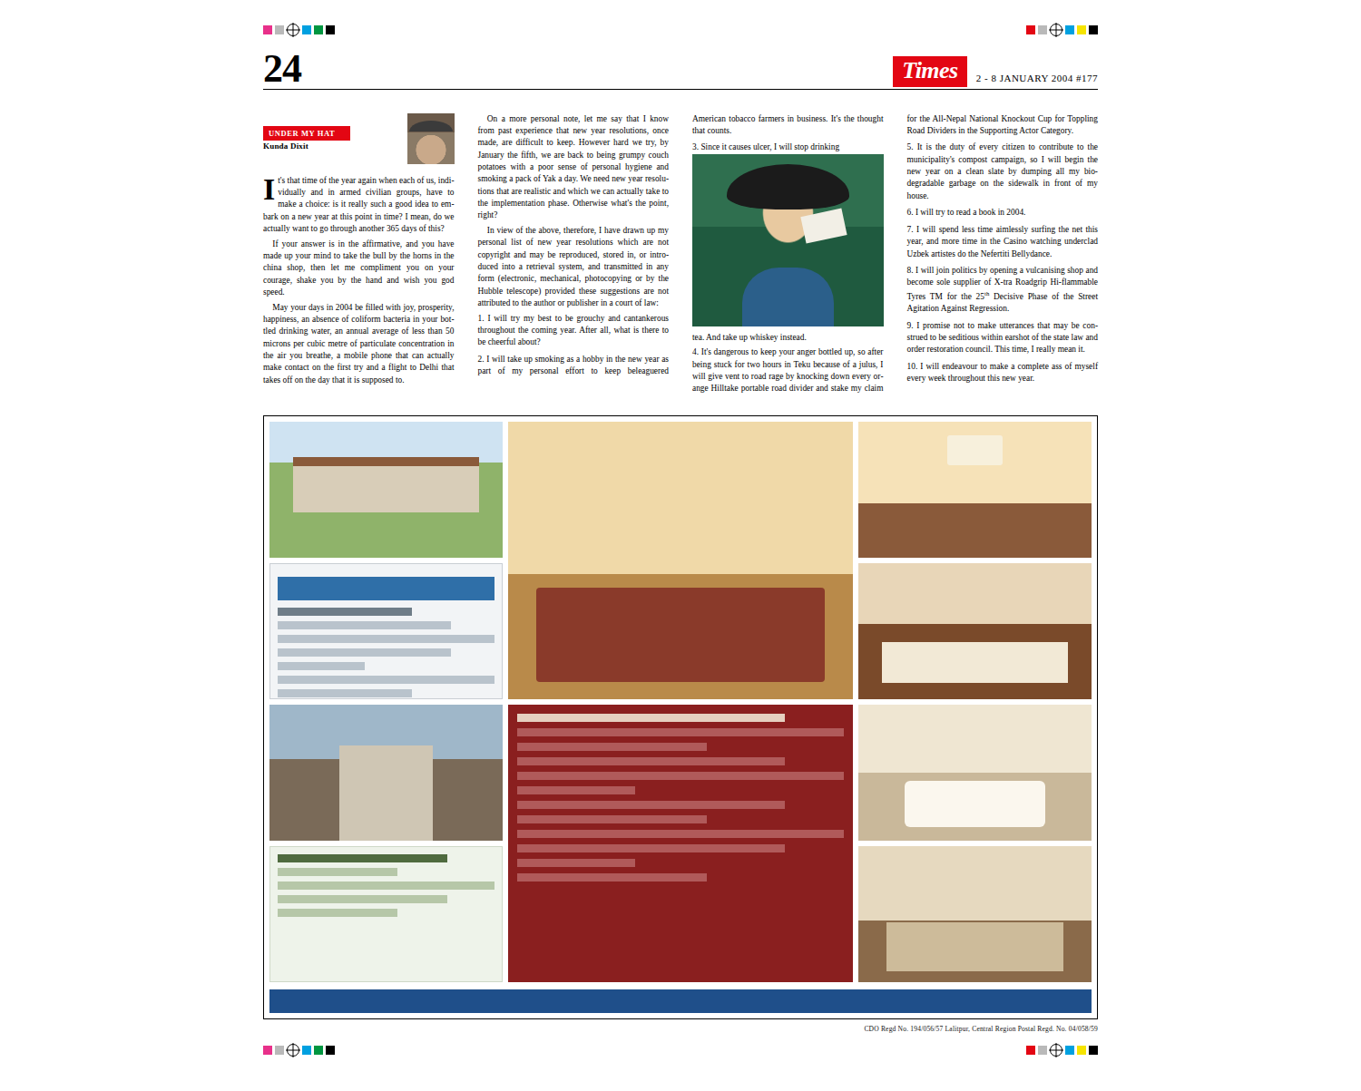24
Times
2 - 8 JANUARY 2004 #177
UNDER MY HAT
Kunda Dixit
It's that time of the year again when each of us, individually and in armed civilian groups, have to make a choice: is it really such a good idea to embark on a new year at this point in time? I mean, do we actually want to go through another 365 days of this?
If your answer is in the affirmative, and you have made up your mind to take the bull by the horns in the china shop, then let me compliment you on your courage, shake you by the hand and wish you god speed.
May your days in 2004 be filled with joy, prosperity, happiness, an absence of coliform bacteria in your bottled drinking water, an annual average of less than 50 microns per cubic metre of particulate concentration in the air you breathe, a mobile phone that can actually make contact on the first try and a flight to Delhi that takes off on the day that it is supposed to.
On a more personal note, let me say that I know from past experience that new year resolutions, once made, are difficult to keep. However hard we try, by January the fifth, we are back to being grumpy couch potatoes with a poor sense of personal hygiene and smoking a pack of Yak a day. We need new year resolutions that are realistic and which we can actually take to the implementation phase. Otherwise what's the point, right?
In view of the above, therefore, I have drawn up my personal list of new year resolutions which are not copyright and may be reproduced, stored in, or introduced into a retrieval system, and transmitted in any form (electronic, mechanical, photocopying or by the Hubble telescope) provided these suggestions are not attributed to the author or publisher in a court of law:
I will try my best to be grouchy and cantankerous throughout the coming year. After all, what is there to be cheerful about?
I will take up smoking as a hobby in the new year as part of my personal effort to keep beleaguered American tobacco farmers in business. It's the thought that counts.
Since it causes ulcer, I will stop drinking
tea. And take up whiskey instead.
It's dangerous to keep your anger bottled up, so after being stuck for two hours in Teku because of a julus, I will give vent to road rage by knocking down every orange Hilltake portable road divider and stake my claim for the All-Nepal National Knockout Cup for Toppling Road Dividers in the Supporting Actor Category.
It is the duty of every citizen to contribute to the municipality's compost campaign, so I will begin the new year on a clean slate by dumping all my bio-degradable garbage on the sidewalk in front of my house.
I will try to read a book in 2004.
I will spend less time aimlessly surfing the net this year, and more time in the Casino watching underclad Uzbek artistes do the Nefertiti Bellydance.
I will join politics by opening a vulcanising shop and become sole supplier of X-tra Roadgrip Hi-flammable Tyres TM for the 25th Decisive Phase of the Street Agitation Against Regression.
I promise not to make utterances that may be construed to be seditious within earshot of the state law and order restoration council. This time, I really mean it.
I will endeavour to make a complete ass of myself every week throughout this new year.
CDO Regd No. 194/056/57 Lalitpur, Central Region Postal Regd. No. 04/058/59